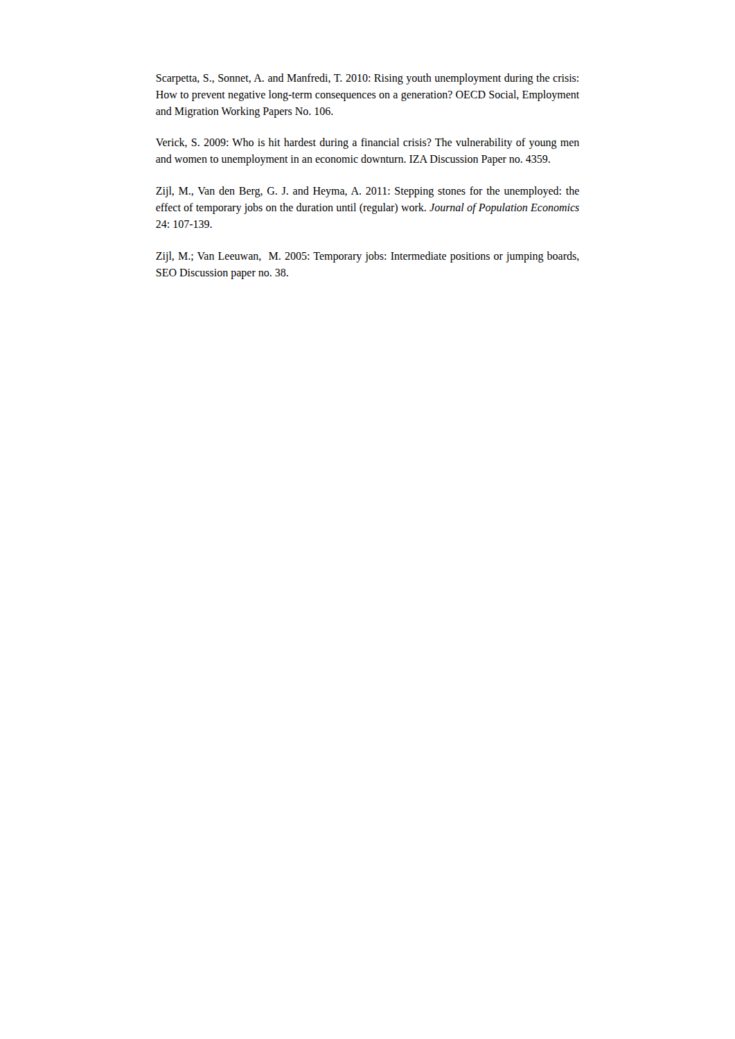Scarpetta, S., Sonnet, A. and Manfredi, T. 2010: Rising youth unemployment during the crisis: How to prevent negative long-term consequences on a generation? OECD Social, Employment and Migration Working Papers No. 106.
Verick, S. 2009: Who is hit hardest during a financial crisis? The vulnerability of young men and women to unemployment in an economic downturn. IZA Discussion Paper no. 4359.
Zijl, M., Van den Berg, G. J. and Heyma, A. 2011: Stepping stones for the unemployed: the effect of temporary jobs on the duration until (regular) work. Journal of Population Economics 24: 107-139.
Zijl, M.; Van Leeuwan, M. 2005: Temporary jobs: Intermediate positions or jumping boards, SEO Discussion paper no. 38.